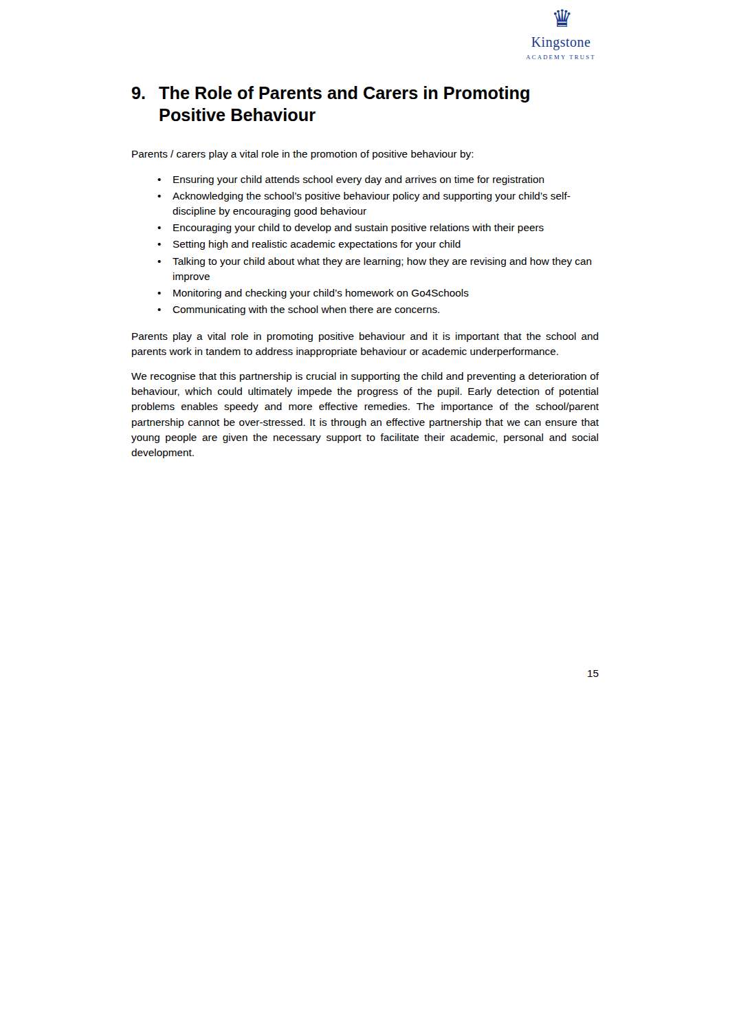♛
Kingstone
ACADEMY TRUST
9. The Role of Parents and Carers in Promoting Positive Behaviour
Parents / carers play a vital role in the promotion of positive behaviour by:
Ensuring your child attends school every day and arrives on time for registration
Acknowledging the school’s positive behaviour policy and supporting your child’s self-discipline by encouraging good behaviour
Encouraging your child to develop and sustain positive relations with their peers
Setting high and realistic academic expectations for your child
Talking to your child about what they are learning; how they are revising and how they can improve
Monitoring and checking your child’s homework on Go4Schools
Communicating with the school when there are concerns.
Parents play a vital role in promoting positive behaviour and it is important that the school and parents work in tandem to address inappropriate behaviour or academic underperformance.
We recognise that this partnership is crucial in supporting the child and preventing a deterioration of behaviour, which could ultimately impede the progress of the pupil. Early detection of potential problems enables speedy and more effective remedies. The importance of the school/parent partnership cannot be over-stressed. It is through an effective partnership that we can ensure that young people are given the necessary support to facilitate their academic, personal and social development.
15